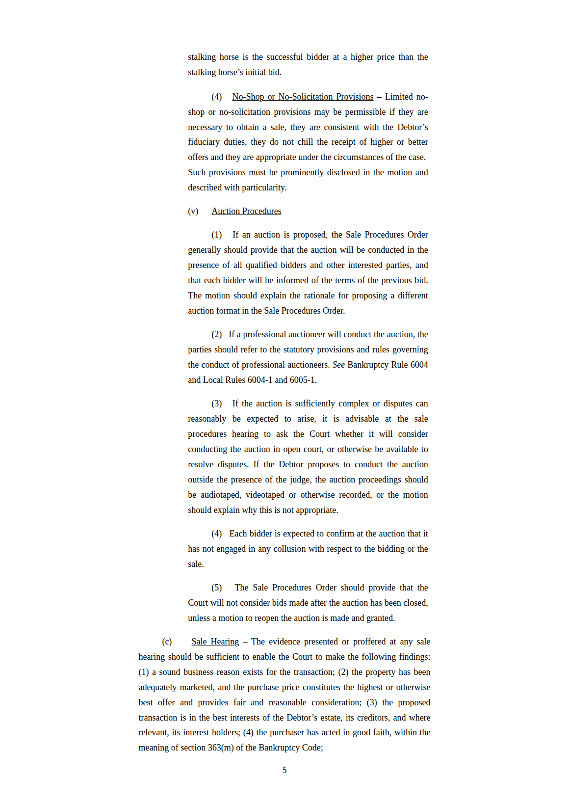stalking horse is the successful bidder at a higher price than the stalking horse’s initial bid.
(4) No-Shop or No-Solicitation Provisions – Limited no-shop or no-solicitation provisions may be permissible if they are necessary to obtain a sale, they are consistent with the Debtor’s fiduciary duties, they do not chill the receipt of higher or better offers and they are appropriate under the circumstances of the case. Such provisions must be prominently disclosed in the motion and described with particularity.
(v) Auction Procedures
(1) If an auction is proposed, the Sale Procedures Order generally should provide that the auction will be conducted in the presence of all qualified bidders and other interested parties, and that each bidder will be informed of the terms of the previous bid. The motion should explain the rationale for proposing a different auction format in the Sale Procedures Order.
(2) If a professional auctioneer will conduct the auction, the parties should refer to the statutory provisions and rules governing the conduct of professional auctioneers. See Bankruptcy Rule 6004 and Local Rules 6004-1 and 6005-1.
(3) If the auction is sufficiently complex or disputes can reasonably be expected to arise, it is advisable at the sale procedures hearing to ask the Court whether it will consider conducting the auction in open court, or otherwise be available to resolve disputes. If the Debtor proposes to conduct the auction outside the presence of the judge, the auction proceedings should be audiotaped, videotaped or otherwise recorded, or the motion should explain why this is not appropriate.
(4) Each bidder is expected to confirm at the auction that it has not engaged in any collusion with respect to the bidding or the sale.
(5) The Sale Procedures Order should provide that the Court will not consider bids made after the auction has been closed, unless a motion to reopen the auction is made and granted.
(c) Sale Hearing – The evidence presented or proffered at any sale hearing should be sufficient to enable the Court to make the following findings: (1) a sound business reason exists for the transaction; (2) the property has been adequately marketed, and the purchase price constitutes the highest or otherwise best offer and provides fair and reasonable consideration; (3) the proposed transaction is in the best interests of the Debtor’s estate, its creditors, and where relevant, its interest holders; (4) the purchaser has acted in good faith, within the meaning of section 363(m) of the Bankruptcy Code;
5